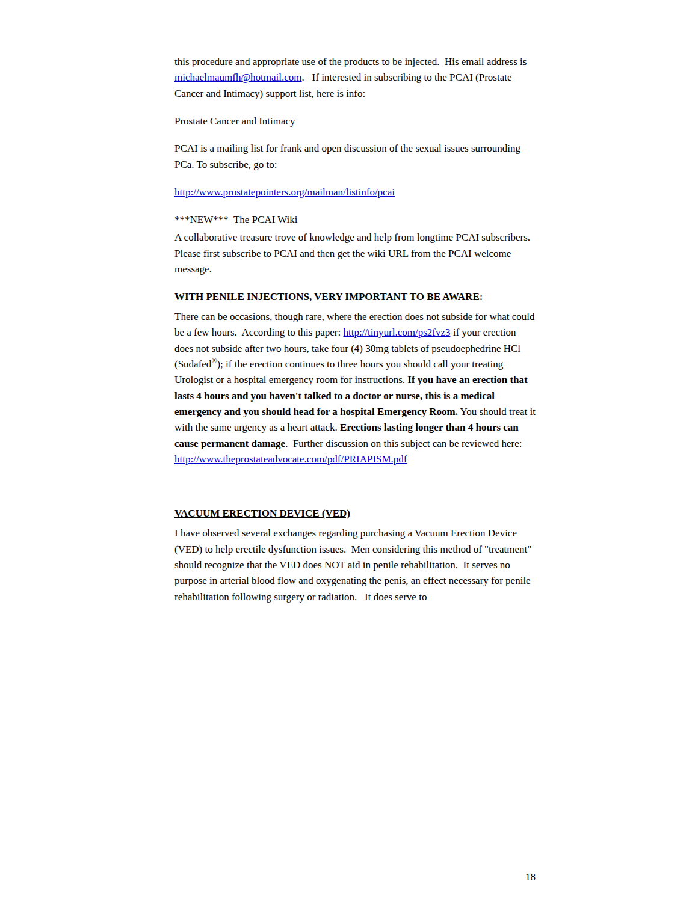this procedure and appropriate use of the products to be injected. His email address is michaelmaumfh@hotmail.com. If interested in subscribing to the PCAI (Prostate Cancer and Intimacy) support list, here is info:
Prostate Cancer and Intimacy
PCAI is a mailing list for frank and open discussion of the sexual issues surrounding PCa. To subscribe, go to:
http://www.prostatepointers.org/mailman/listinfo/pcai
***NEW*** The PCAI Wiki
A collaborative treasure trove of knowledge and help from longtime PCAI subscribers. Please first subscribe to PCAI and then get the wiki URL from the PCAI welcome message.
WITH PENILE INJECTIONS, VERY IMPORTANT TO BE AWARE:
There can be occasions, though rare, where the erection does not subside for what could be a few hours. According to this paper: http://tinyurl.com/ps2fvz3 if your erection does not subside after two hours, take four (4) 30mg tablets of pseudoephedrine HCl (Sudafed®); if the erection continues to three hours you should call your treating Urologist or a hospital emergency room for instructions. If you have an erection that lasts 4 hours and you haven't talked to a doctor or nurse, this is a medical emergency and you should head for a hospital Emergency Room. You should treat it with the same urgency as a heart attack. Erections lasting longer than 4 hours can cause permanent damage. Further discussion on this subject can be reviewed here: http://www.theprostateadvocate.com/pdf/PRIAPISM.pdf
VACUUM ERECTION DEVICE (VED)
I have observed several exchanges regarding purchasing a Vacuum Erection Device (VED) to help erectile dysfunction issues. Men considering this method of "treatment" should recognize that the VED does NOT aid in penile rehabilitation. It serves no purpose in arterial blood flow and oxygenating the penis, an effect necessary for penile rehabilitation following surgery or radiation. It does serve to
18